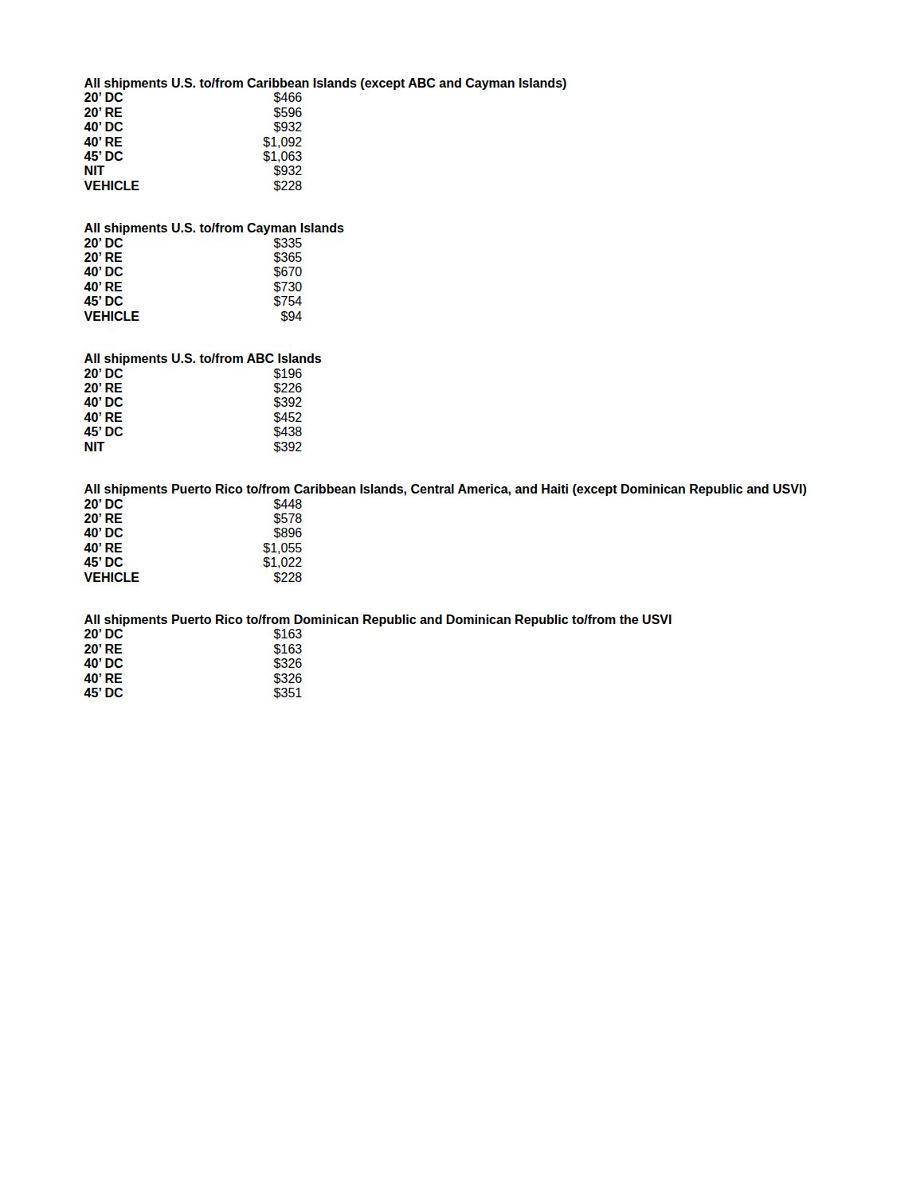All shipments U.S. to/from Caribbean Islands (except ABC and Cayman Islands)
| 20’ DC | $466 |
| 20’ RE | $596 |
| 40’ DC | $932 |
| 40’ RE | $1,092 |
| 45’ DC | $1,063 |
| NIT | $932 |
| VEHICLE | $228 |
All shipments U.S. to/from Cayman Islands
| 20’ DC | $335 |
| 20’ RE | $365 |
| 40’ DC | $670 |
| 40’ RE | $730 |
| 45’ DC | $754 |
| VEHICLE | $94 |
All shipments U.S. to/from ABC Islands
| 20’ DC | $196 |
| 20’ RE | $226 |
| 40’ DC | $392 |
| 40’ RE | $452 |
| 45’ DC | $438 |
| NIT | $392 |
All shipments Puerto Rico to/from Caribbean Islands, Central America, and Haiti (except Dominican Republic and USVI)
| 20’ DC | $448 |
| 20’ RE | $578 |
| 40’ DC | $896 |
| 40’ RE | $1,055 |
| 45’ DC | $1,022 |
| VEHICLE | $228 |
All shipments Puerto Rico to/from Dominican Republic and Dominican Republic to/from the USVI
| 20’ DC | $163 |
| 20’ RE | $163 |
| 40’ DC | $326 |
| 40’ RE | $326 |
| 45’ DC | $351 |